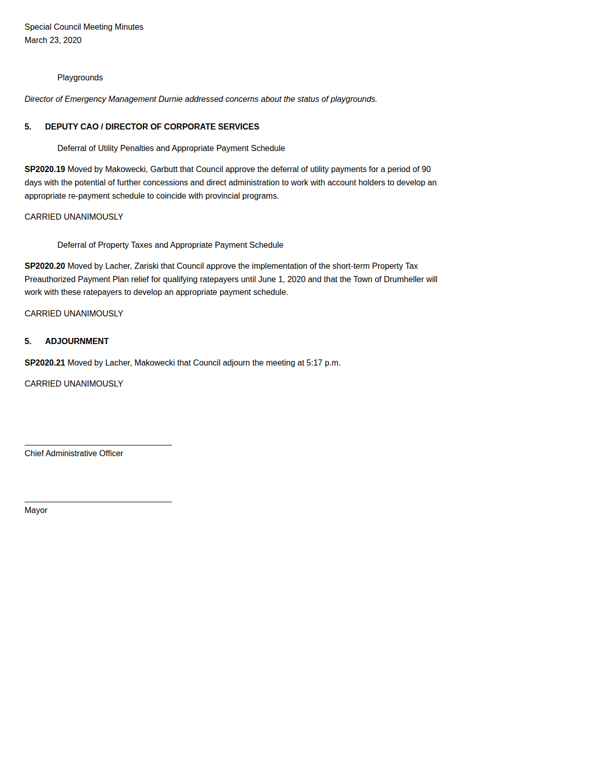Special Council Meeting Minutes
March 23, 2020
Playgrounds
Director of Emergency Management Durnie addressed concerns about the status of playgrounds.
5. DEPUTY CAO / DIRECTOR OF CORPORATE SERVICES
Deferral of Utility Penalties and Appropriate Payment Schedule
SP2020.19 Moved by Makowecki, Garbutt that Council approve the deferral of utility payments for a period of 90 days with the potential of further concessions and direct administration to work with account holders to develop an appropriate re-payment schedule to coincide with provincial programs.
CARRIED UNANIMOUSLY
Deferral of Property Taxes and Appropriate Payment Schedule
SP2020.20 Moved by Lacher, Zariski that Council approve the implementation of the short-term Property Tax Preauthorized Payment Plan relief for qualifying ratepayers until June 1, 2020 and that the Town of Drumheller will work with these ratepayers to develop an appropriate payment schedule.
CARRIED UNANIMOUSLY
5. ADJOURNMENT
SP2020.21 Moved by Lacher, Makowecki that Council adjourn the meeting at 5:17 p.m.
CARRIED UNANIMOUSLY
Chief Administrative Officer
Mayor